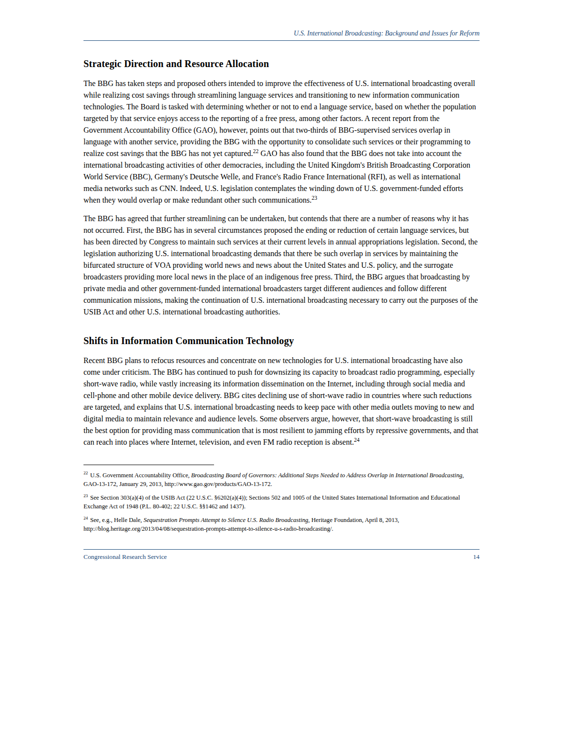U.S. International Broadcasting: Background and Issues for Reform
Strategic Direction and Resource Allocation
The BBG has taken steps and proposed others intended to improve the effectiveness of U.S. international broadcasting overall while realizing cost savings through streamlining language services and transitioning to new information communication technologies. The Board is tasked with determining whether or not to end a language service, based on whether the population targeted by that service enjoys access to the reporting of a free press, among other factors. A recent report from the Government Accountability Office (GAO), however, points out that two-thirds of BBG-supervised services overlap in language with another service, providing the BBG with the opportunity to consolidate such services or their programming to realize cost savings that the BBG has not yet captured.22 GAO has also found that the BBG does not take into account the international broadcasting activities of other democracies, including the United Kingdom's British Broadcasting Corporation World Service (BBC), Germany's Deutsche Welle, and France's Radio France International (RFI), as well as international media networks such as CNN. Indeed, U.S. legislation contemplates the winding down of U.S. government-funded efforts when they would overlap or make redundant other such communications.23
The BBG has agreed that further streamlining can be undertaken, but contends that there are a number of reasons why it has not occurred. First, the BBG has in several circumstances proposed the ending or reduction of certain language services, but has been directed by Congress to maintain such services at their current levels in annual appropriations legislation. Second, the legislation authorizing U.S. international broadcasting demands that there be such overlap in services by maintaining the bifurcated structure of VOA providing world news and news about the United States and U.S. policy, and the surrogate broadcasters providing more local news in the place of an indigenous free press. Third, the BBG argues that broadcasting by private media and other government-funded international broadcasters target different audiences and follow different communication missions, making the continuation of U.S. international broadcasting necessary to carry out the purposes of the USIB Act and other U.S. international broadcasting authorities.
Shifts in Information Communication Technology
Recent BBG plans to refocus resources and concentrate on new technologies for U.S. international broadcasting have also come under criticism. The BBG has continued to push for downsizing its capacity to broadcast radio programming, especially short-wave radio, while vastly increasing its information dissemination on the Internet, including through social media and cell-phone and other mobile device delivery. BBG cites declining use of short-wave radio in countries where such reductions are targeted, and explains that U.S. international broadcasting needs to keep pace with other media outlets moving to new and digital media to maintain relevance and audience levels. Some observers argue, however, that short-wave broadcasting is still the best option for providing mass communication that is most resilient to jamming efforts by repressive governments, and that can reach into places where Internet, television, and even FM radio reception is absent.24
22 U.S. Government Accountability Office, Broadcasting Board of Governors: Additional Steps Needed to Address Overlap in International Broadcasting, GAO-13-172, January 29, 2013, http://www.gao.gov/products/GAO-13-172.
23 See Section 303(a)(4) of the USIB Act (22 U.S.C. §6202(a)(4)); Sections 502 and 1005 of the United States International Information and Educational Exchange Act of 1948 (P.L. 80-402; 22 U.S.C. §§1462 and 1437).
24 See, e.g., Helle Dale, Sequestration Prompts Attempt to Silence U.S. Radio Broadcasting, Heritage Foundation, April 8, 2013, http://blog.heritage.org/2013/04/08/sequestration-prompts-attempt-to-silence-u-s-radio-broadcasting/.
Congressional Research Service 14